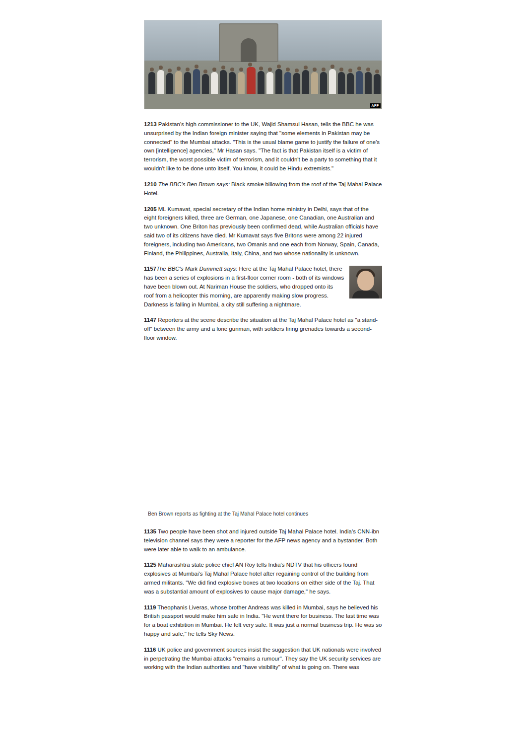AFP
1213 Pakistan's high commissioner to the UK, Wajid Shamsul Hasan, tells the BBC he was unsurprised by the Indian foreign minister saying that "some elements in Pakistan may be connected" to the Mumbai attacks. "This is the usual blame game to justify the failure of one's own [intelligence] agencies," Mr Hasan says. "The fact is that Pakistan itself is a victim of terrorism, the worst possible victim of terrorism, and it couldn't be a party to something that it wouldn't like to be done unto itself. You know, it could be Hindu extremists."
1210 The BBC's Ben Brown says: Black smoke billowing from the roof of the Taj Mahal Palace Hotel.
1205 ML Kumavat, special secretary of the Indian home ministry in Delhi, says that of the eight foreigners killed, three are German, one Japanese, one Canadian, one Australian and two unknown. One Briton has previously been confirmed dead, while Australian officials have said two of its citizens have died. Mr Kumavat says five Britons were among 22 injured foreigners, including two Americans, two Omanis and one each from Norway, Spain, Canada, Finland, the Philippines, Australia, Italy, China, and two whose nationality is unknown.
1157 The BBC's Mark Dummett says: Here at the Taj Mahal Palace hotel, there has been a series of explosions in a first-floor corner room - both of its windows have been blown out. At Nariman House the soldiers, who dropped onto its roof from a helicopter this morning, are apparently making slow progress. Darkness is falling in Mumbai, a city still suffering a nightmare.
1147 Reporters at the scene describe the situation at the Taj Mahal Palace hotel as "a stand-off" between the army and a lone gunman, with soldiers firing grenades towards a second-floor window.
Ben Brown reports as fighting at the Taj Mahal Palace hotel continues
1135 Two people have been shot and injured outside Taj Mahal Palace hotel. India's CNN-ibn television channel says they were a reporter for the AFP news agency and a bystander. Both were later able to walk to an ambulance.
1125 Maharashtra state police chief AN Roy tells India's NDTV that his officers found explosives at Mumbai's Taj Mahal Palace hotel after regaining control of the building from armed militants. "We did find explosive boxes at two locations on either side of the Taj. That was a substantial amount of explosives to cause major damage," he says.
1119 Theophanis Liveras, whose brother Andreas was killed in Mumbai, says he believed his British passport would make him safe in India. "He went there for business. The last time was for a boat exhibition in Mumbai. He felt very safe. It was just a normal business trip. He was so happy and safe," he tells Sky News.
1116 UK police and government sources insist the suggestion that UK nationals were involved in perpetrating the Mumbai attacks "remains a rumour". They say the UK security services are working with the Indian authorities and "have visibility" of what is going on. There was